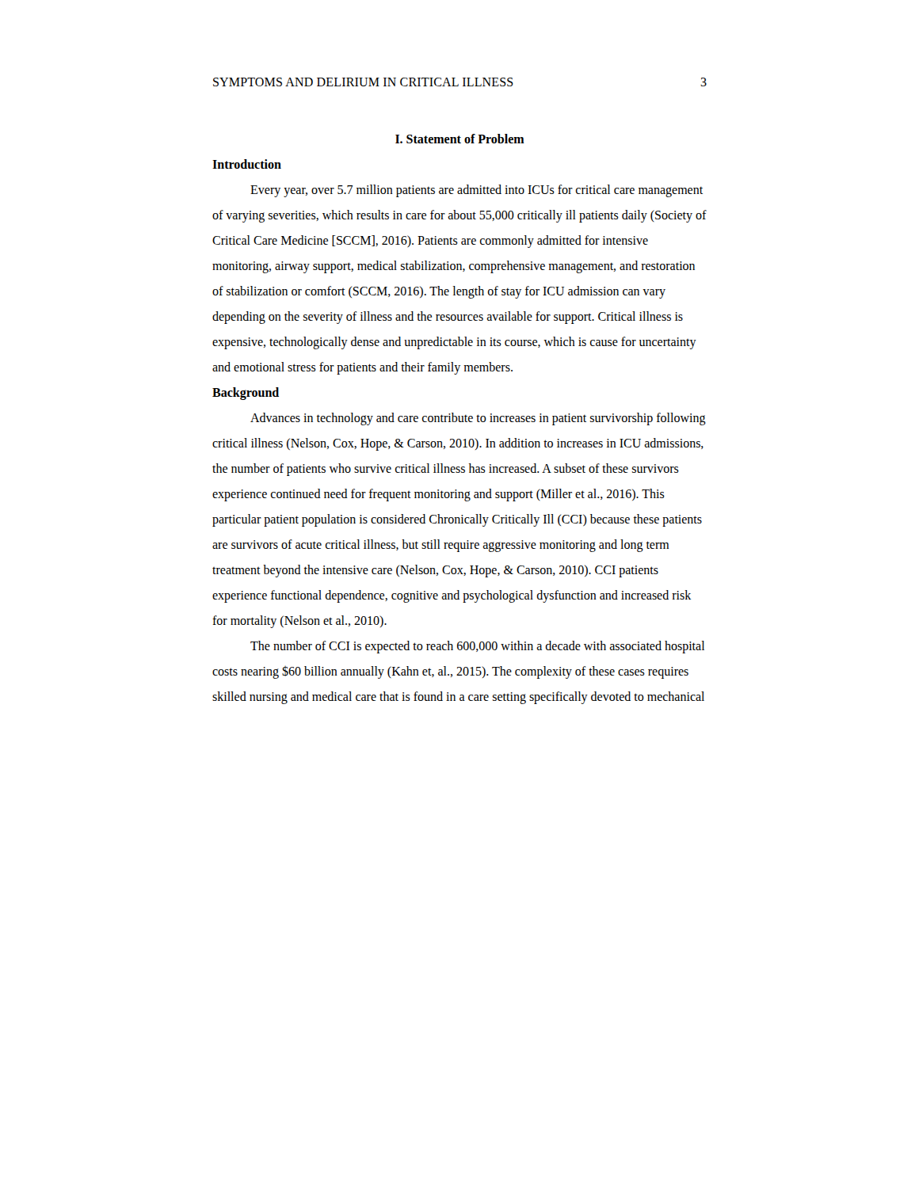Symptoms and Delirium in Critical Illness 3
I. Statement of Problem
Introduction
Every year, over 5.7 million patients are admitted into ICUs for critical care management of varying severities, which results in care for about 55,000 critically ill patients daily (Society of Critical Care Medicine [SCCM], 2016). Patients are commonly admitted for intensive monitoring, airway support, medical stabilization, comprehensive management, and restoration of stabilization or comfort (SCCM, 2016). The length of stay for ICU admission can vary depending on the severity of illness and the resources available for support. Critical illness is expensive, technologically dense and unpredictable in its course, which is cause for uncertainty and emotional stress for patients and their family members.
Background
Advances in technology and care contribute to increases in patient survivorship following critical illness (Nelson, Cox, Hope, & Carson, 2010). In addition to increases in ICU admissions, the number of patients who survive critical illness has increased. A subset of these survivors experience continued need for frequent monitoring and support (Miller et al., 2016). This particular patient population is considered Chronically Critically Ill (CCI) because these patients are survivors of acute critical illness, but still require aggressive monitoring and long term treatment beyond the intensive care (Nelson, Cox, Hope, & Carson, 2010). CCI patients experience functional dependence, cognitive and psychological dysfunction and increased risk for mortality (Nelson et al., 2010).
The number of CCI is expected to reach 600,000 within a decade with associated hospital costs nearing $60 billion annually (Kahn et, al., 2015). The complexity of these cases requires skilled nursing and medical care that is found in a care setting specifically devoted to mechanical